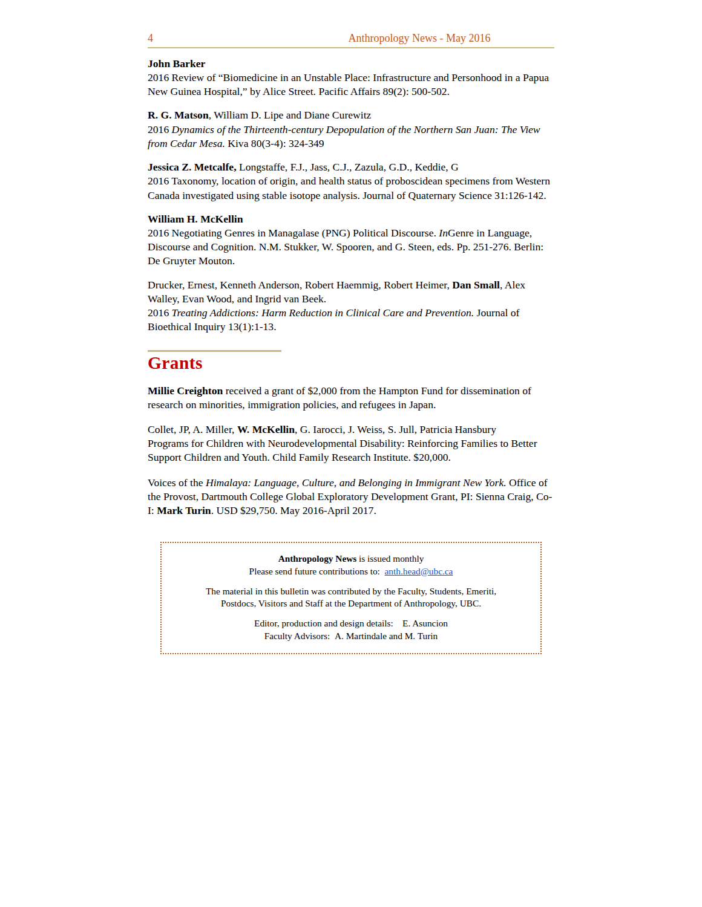4 Anthropology News - May 2016
John Barker
2016 Review of “Biomedicine in an Unstable Place: Infrastructure and Personhood in a Papua New Guinea Hospital,” by Alice Street. Pacific Affairs 89(2): 500-502.
R. G. Matson, William D. Lipe and Diane Curewitz
2016 Dynamics of the Thirteenth-century Depopulation of the Northern San Juan: The View from Cedar Mesa. Kiva 80(3-4): 324-349
Jessica Z. Metcalfe, Longstaffe, F.J., Jass, C.J., Zazula, G.D., Keddie, G
2016 Taxonomy, location of origin, and health status of proboscidean specimens from Western Canada investigated using stable isotope analysis. Journal of Quaternary Science 31:126-142.
William H. McKellin
2016 Negotiating Genres in Managalase (PNG) Political Discourse. In Genre in Language, Discourse and Cognition. N.M. Stukker, W. Spooren, and G. Steen, eds. Pp. 251-276. Berlin: De Gruyter Mouton.
Drucker, Ernest, Kenneth Anderson, Robert Haemmig, Robert Heimer, Dan Small, Alex Walley, Evan Wood, and Ingrid van Beek.
2016 Treating Addictions: Harm Reduction in Clinical Care and Prevention. Journal of Bioethical Inquiry 13(1):1-13.
Grants
Millie Creighton received a grant of $2,000 from the Hampton Fund for dissemination of research on minorities, immigration policies, and refugees in Japan.
Collet, JP, A. Miller, W. McKellin, G. Iarocci, J. Weiss, S. Jull, Patricia Hansbury
Programs for Children with Neurodevelopmental Disability: Reinforcing Families to Better Support Children and Youth. Child Family Research Institute. $20,000.
Voices of the Himalaya: Language, Culture, and Belonging in Immigrant New York. Office of the Provost, Dartmouth College Global Exploratory Development Grant, PI: Sienna Craig, Co-I: Mark Turin. USD $29,750. May 2016-April 2017.
Anthropology News is issued monthly
Please send future contributions to: anth.head@ubc.ca
The material in this bulletin was contributed by the Faculty, Students, Emeriti,
Postdocs, Visitors and Staff at the Department of Anthropology, UBC.
Editor, production and design details: E. Asuncion
Faculty Advisors: A. Martindale and M. Turin